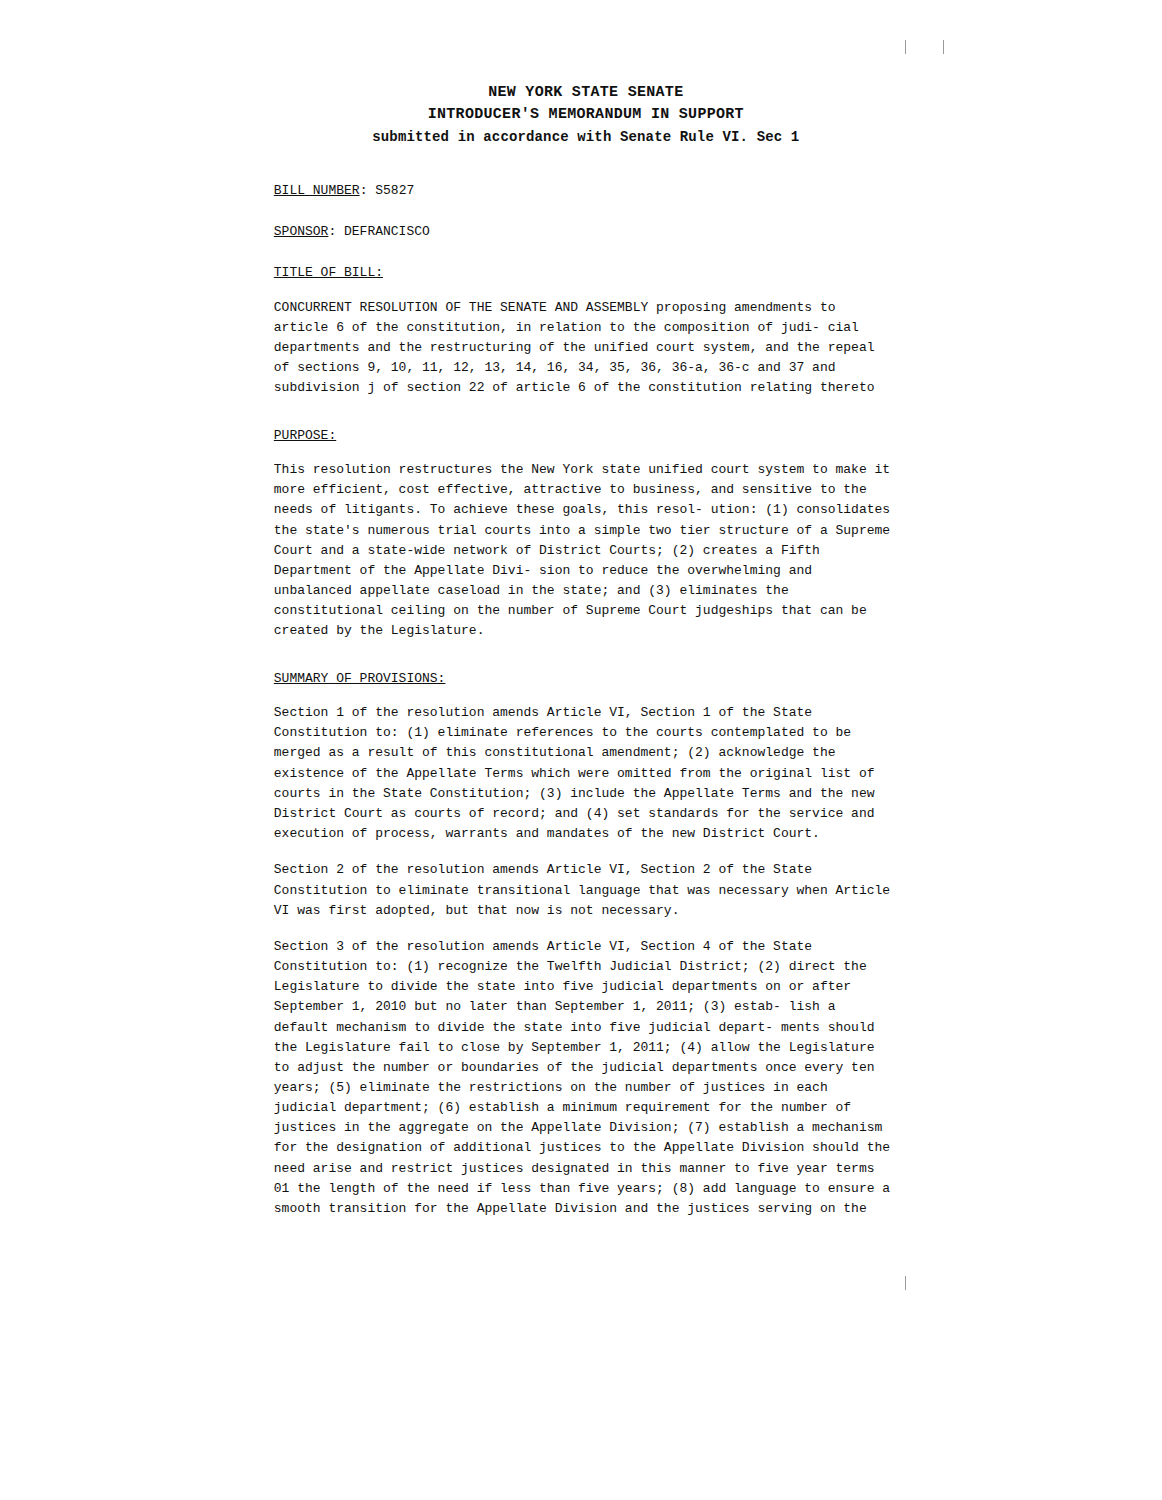NEW YORK STATE SENATE
INTRODUCER'S MEMORANDUM IN SUPPORT
submitted in accordance with Senate Rule VI. Sec 1
BILL NUMBER: S5827
SPONSOR: DEFRANCISCO
TITLE OF BILL:
CONCURRENT RESOLUTION OF THE SENATE AND ASSEMBLY proposing amendments to article 6 of the constitution, in relation to the composition of judi- cial departments and the restructuring of the unified court system, and the repeal of sections 9, 10, 11, 12, 13, 14, 16, 34, 35, 36, 36-a, 36-c and 37 and subdivision j of section 22 of article 6 of the constitution relating thereto
PURPOSE:
This resolution restructures the New York state unified court system to make it more efficient, cost effective, attractive to business, and sensitive to the needs of litigants. To achieve these goals, this resol- ution: (1) consolidates the state's numerous trial courts into a simple two tier structure of a Supreme Court and a state-wide network of District Courts; (2) creates a Fifth Department of the Appellate Divi- sion to reduce the overwhelming and unbalanced appellate caseload in the state; and (3) eliminates the constitutional ceiling on the number of Supreme Court judgeships that can be created by the Legislature.
SUMMARY OF PROVISIONS:
Section 1 of the resolution amends Article VI, Section 1 of the State Constitution to: (1) eliminate references to the courts contemplated to be merged as a result of this constitutional amendment; (2) acknowledge the existence of the Appellate Terms which were omitted from the original list of courts in the State Constitution; (3) include the Appellate Terms and the new District Court as courts of record; and (4) set standards for the service and execution of process, warrants and mandates of the new District Court.
Section 2 of the resolution amends Article VI, Section 2 of the State Constitution to eliminate transitional language that was necessary when Article VI was first adopted, but that now is not necessary.
Section 3 of the resolution amends Article VI, Section 4 of the State Constitution to: (1) recognize the Twelfth Judicial District; (2) direct the Legislature to divide the state into five judicial departments on or after September 1, 2010 but no later than September 1, 2011; (3) estab- lish a default mechanism to divide the state into five judicial depart- ments should the Legislature fail to close by September 1, 2011; (4) allow the Legislature to adjust the number or boundaries of the judicial departments once every ten years; (5) eliminate the restrictions on the number of justices in each judicial department; (6) establish a minimum requirement for the number of justices in the aggregate on the Appellate Division; (7) establish a mechanism for the designation of additional justices to the Appellate Division should the need arise and restrict justices designated in this manner to five year terms 01 the length of the need if less than five years; (8) add language to ensure a smooth transition for the Appellate Division and the justices serving on the